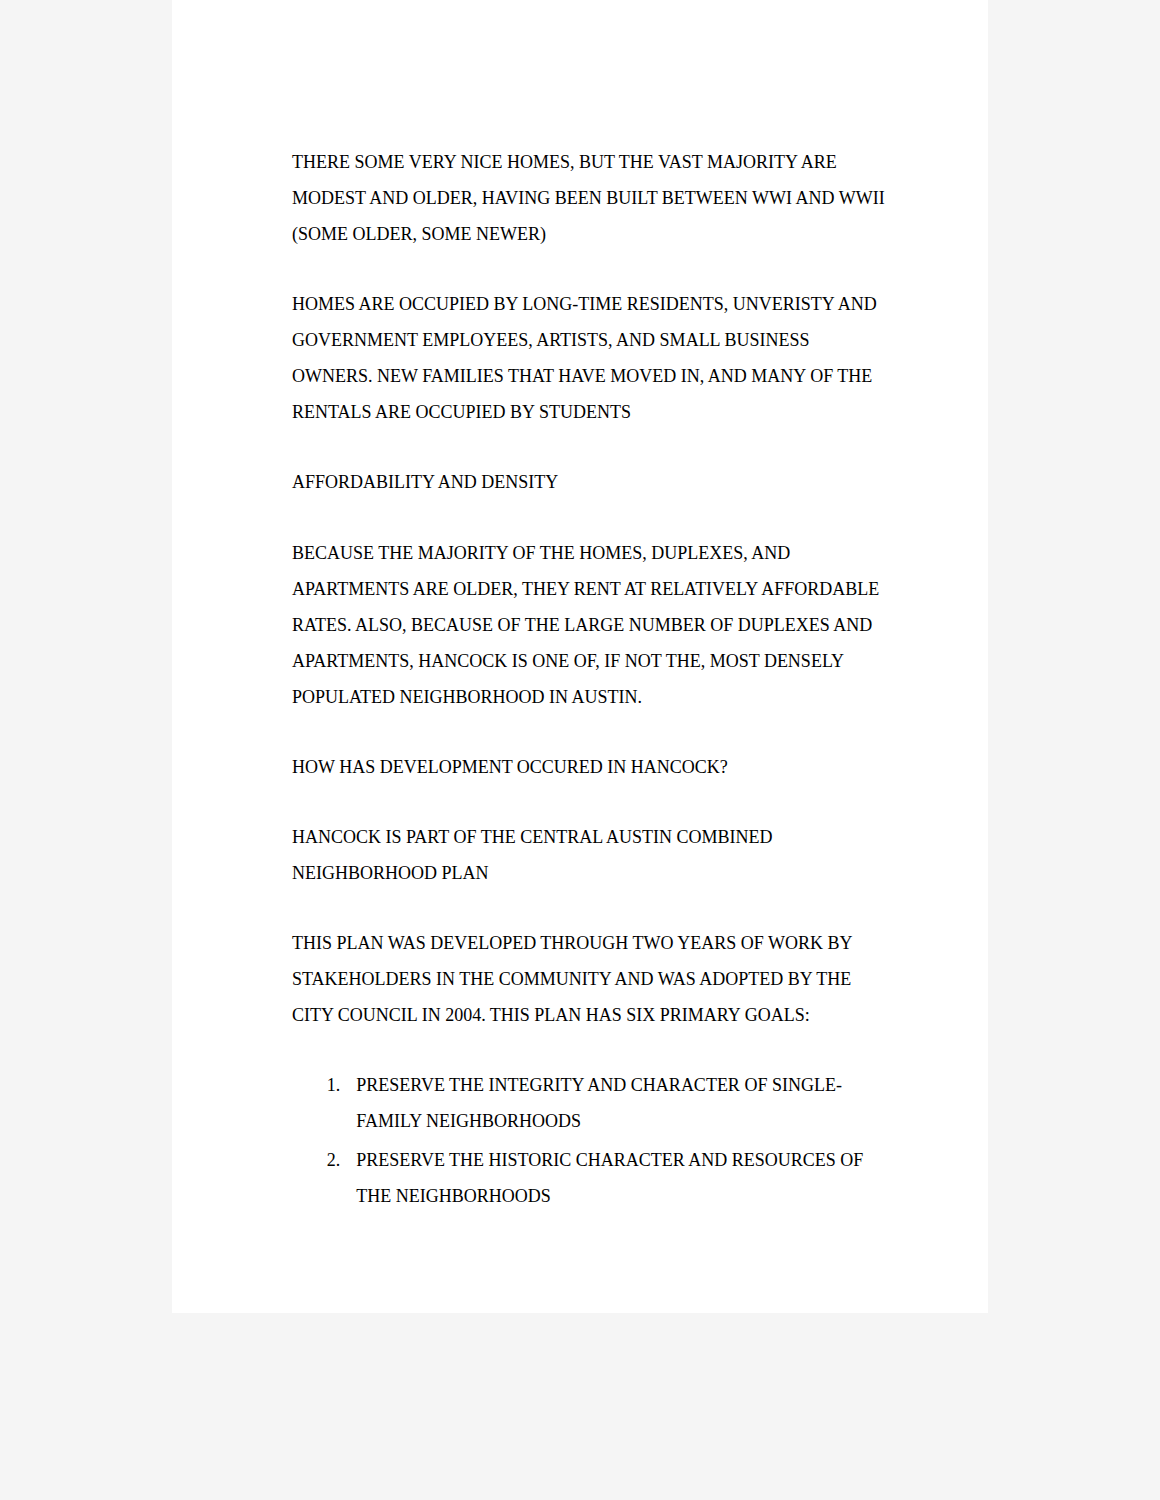There some very nice homes, but the vast majority are modest and older, having been built between WWI and WWII (some older, some newer)
Homes are occupied by long-time residents, unveristy and government employees, artists, and small business owners. New families that have moved in, and many of the rentals are occupied by students
Affordability and density
Because the majority of the homes, duplexes, and apartments are older, they rent at relatively affordable rates. Also, because of the large number of duplexes and apartments, Hancock is one of, if not the, most densely populated neighborhood in Austin.
How has development occured in Hancock?
Hancock is part of the Central Austin Combined Neighborhood Plan
This plan was developed through two years of work by stakeholders in the community and was adopted by the City Council in 2004. This plan has six primary goals:
Preserve the integrity and character of single-family neighborhoods
Preserve the historic character and resources of the neighborhoods